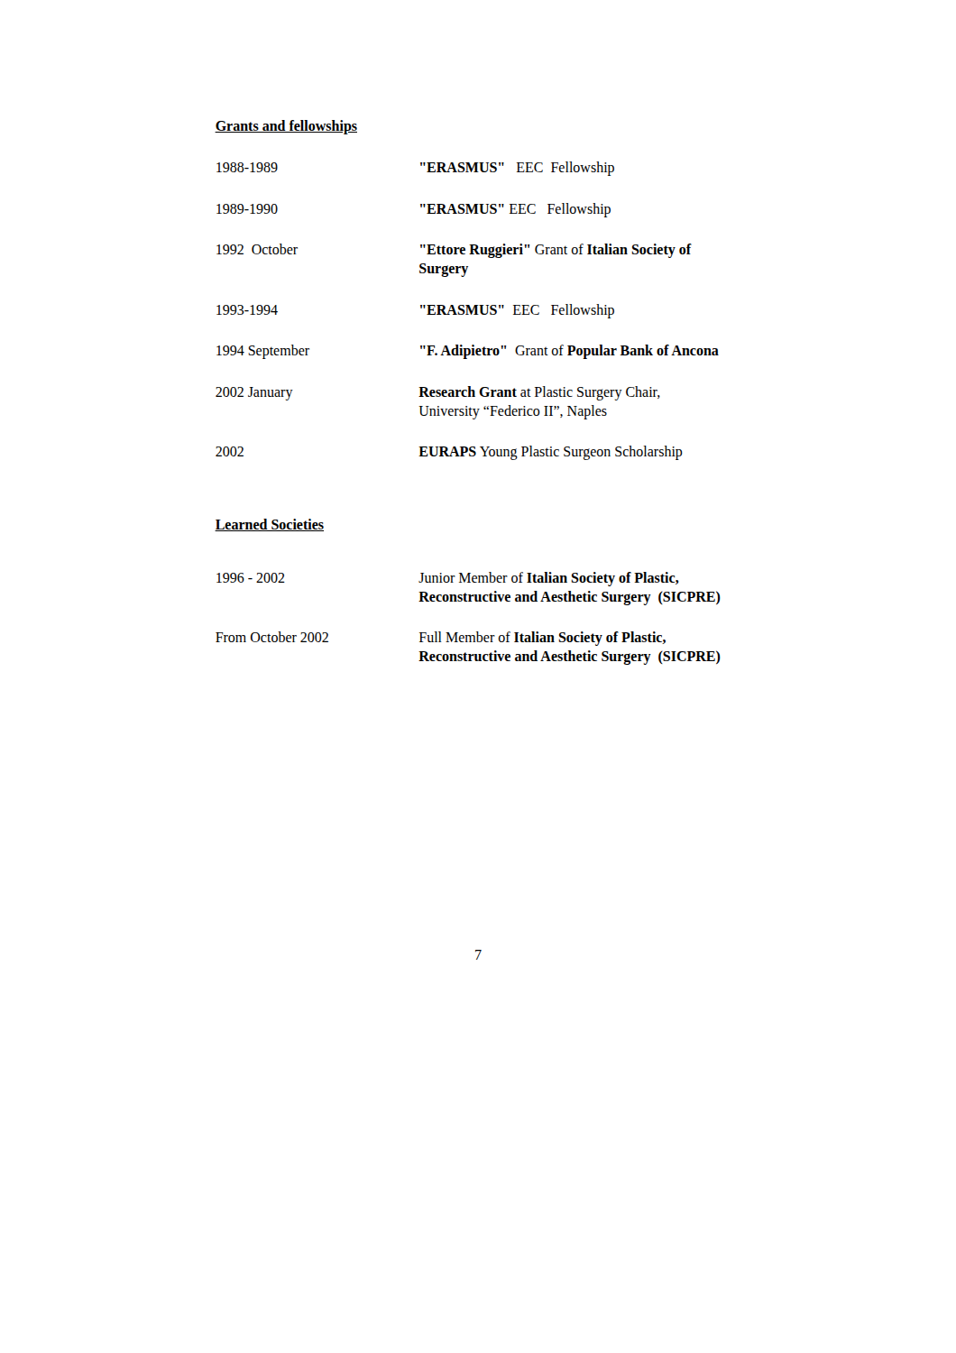Grants and fellowships
| 1988-1989 | "ERASMUS" EEC Fellowship |
| 1989-1990 | "ERASMUS" EEC Fellowship |
| 1992 October | "Ettore Ruggieri" Grant of Italian Society of Surgery |
| 1993-1994 | "ERASMUS" EEC Fellowship |
| 1994 September | "F. Adipietro" Grant of Popular Bank of Ancona |
| 2002 January | Research Grant at Plastic Surgery Chair, University “Federico II”, Naples |
| 2002 | EURAPS Young Plastic Surgeon Scholarship |
Learned Societies
| 1996 - 2002 | Junior Member of Italian Society of Plastic, Reconstructive and Aesthetic Surgery (SICPRE) |
| From October 2002 | Full Member of Italian Society of Plastic, Reconstructive and Aesthetic Surgery (SICPRE) |
7